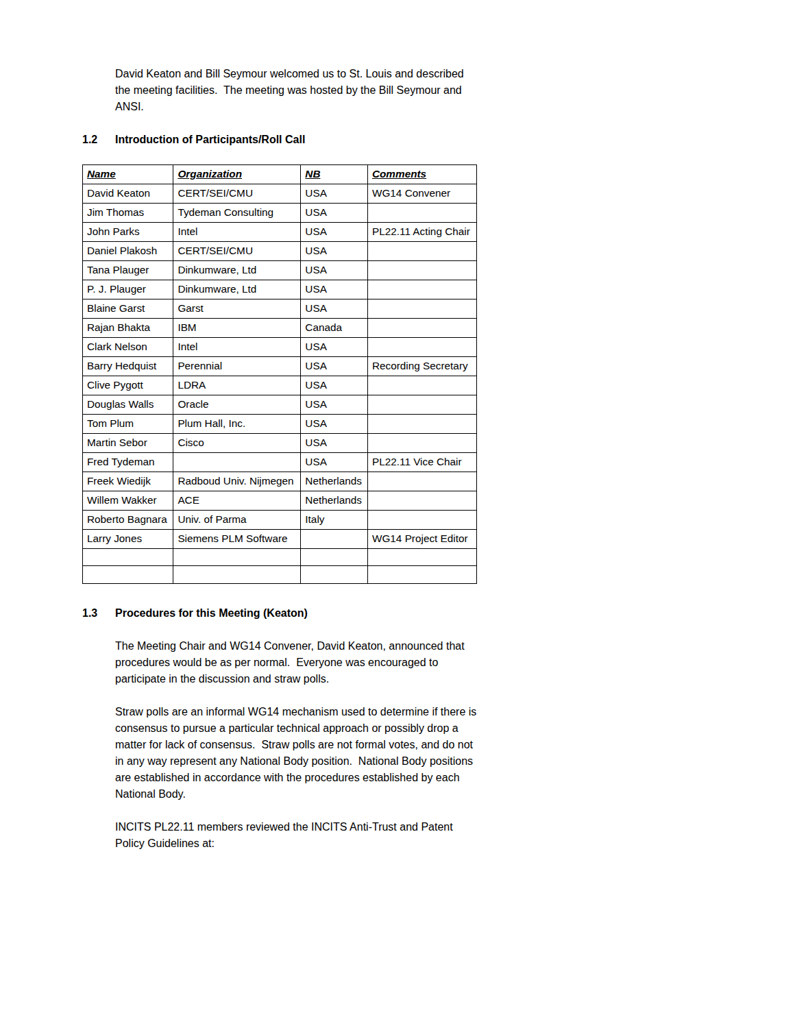David Keaton and Bill Seymour welcomed us to St. Louis and described the meeting facilities. The meeting was hosted by the Bill Seymour and ANSI.
1.2 Introduction of Participants/Roll Call
| Name | Organization | NB | Comments |
| --- | --- | --- | --- |
| David Keaton | CERT/SEI/CMU | USA | WG14 Convener |
| Jim Thomas | Tydeman Consulting | USA | |
| John Parks | Intel | USA | PL22.11 Acting Chair |
| Daniel Plakosh | CERT/SEI/CMU | USA | |
| Tana Plauger | Dinkumware, Ltd | USA | |
| P. J. Plauger | Dinkumware, Ltd | USA | |
| Blaine Garst | Garst | USA | |
| Rajan Bhakta | IBM | Canada | |
| Clark Nelson | Intel | USA | |
| Barry Hedquist | Perennial | USA | Recording Secretary |
| Clive Pygott | LDRA | USA | |
| Douglas Walls | Oracle | USA | |
| Tom Plum | Plum Hall, Inc. | USA | |
| Martin Sebor | Cisco | USA | |
| Fred Tydeman | | USA | PL22.11 Vice Chair |
| Freek Wiedijk | Radboud Univ. Nijmegen | Netherlands | |
| Willem Wakker | ACE | Netherlands | |
| Roberto Bagnara | Univ. of Parma | Italy | |
| Larry Jones | Siemens PLM Software | | WG14 Project Editor |
1.3 Procedures for this Meeting (Keaton)
The Meeting Chair and WG14 Convener, David Keaton, announced that procedures would be as per normal. Everyone was encouraged to participate in the discussion and straw polls.
Straw polls are an informal WG14 mechanism used to determine if there is consensus to pursue a particular technical approach or possibly drop a matter for lack of consensus. Straw polls are not formal votes, and do not in any way represent any National Body position. National Body positions are established in accordance with the procedures established by each National Body.
INCITS PL22.11 members reviewed the INCITS Anti-Trust and Patent Policy Guidelines at: